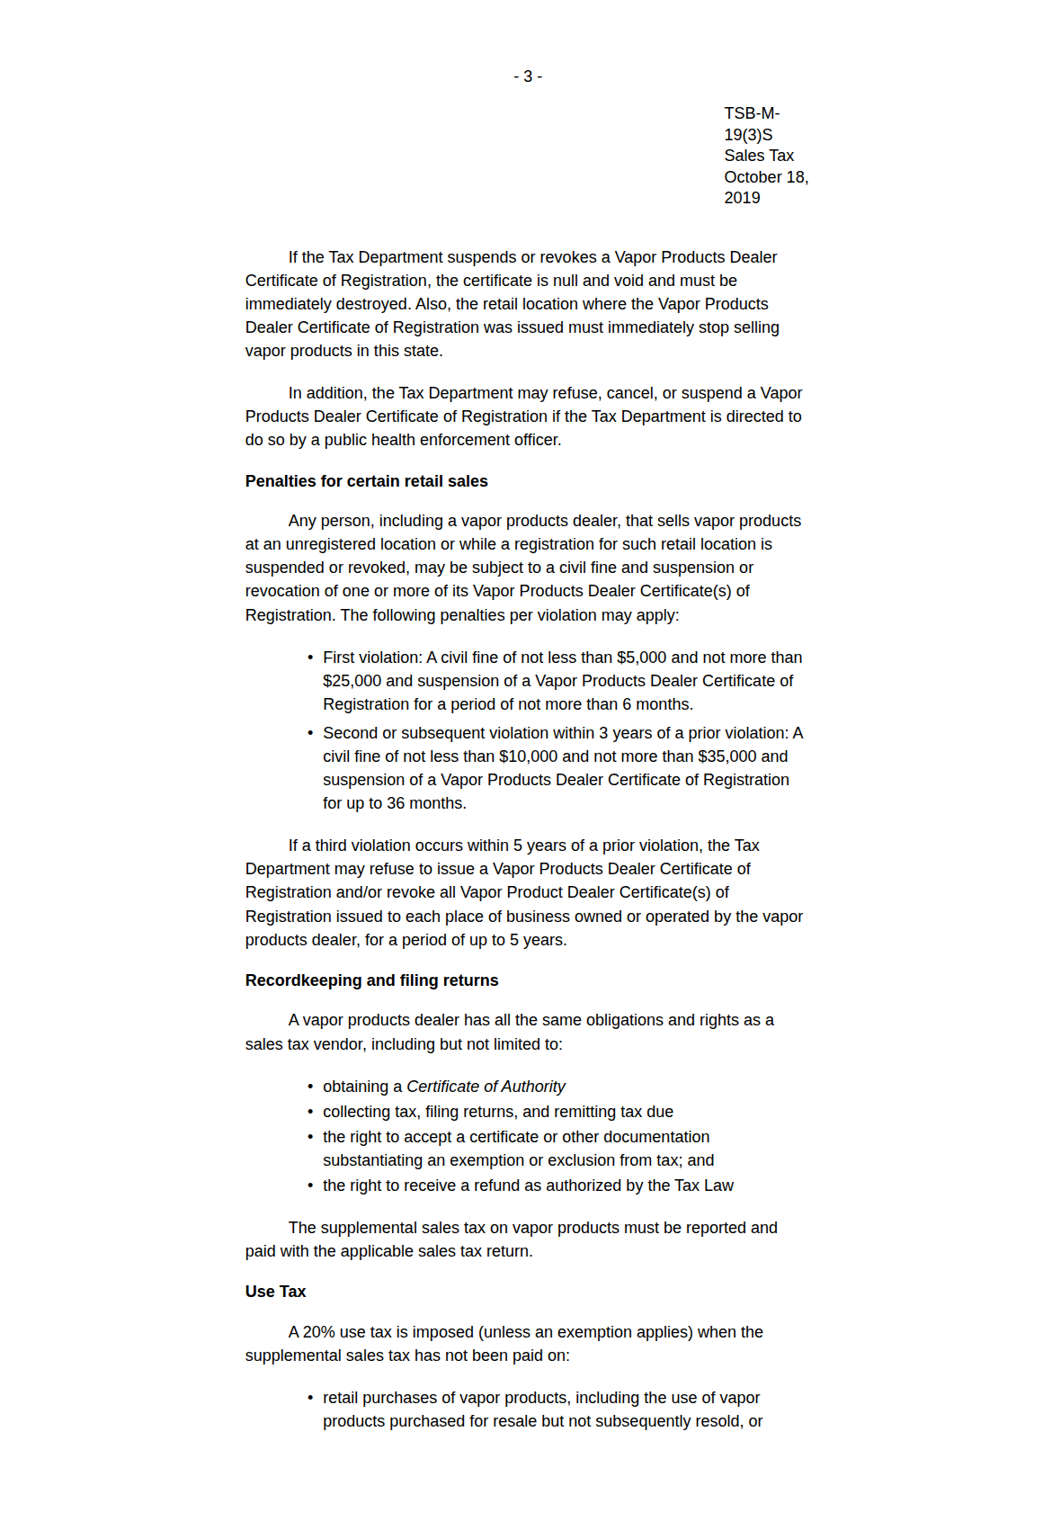- 3 -
TSB-M-19(3)S
Sales Tax
October 18, 2019
If the Tax Department suspends or revokes a Vapor Products Dealer Certificate of Registration, the certificate is null and void and must be immediately destroyed. Also, the retail location where the Vapor Products Dealer Certificate of Registration was issued must immediately stop selling vapor products in this state.
In addition, the Tax Department may refuse, cancel, or suspend a Vapor Products Dealer Certificate of Registration if the Tax Department is directed to do so by a public health enforcement officer.
Penalties for certain retail sales
Any person, including a vapor products dealer, that sells vapor products at an unregistered location or while a registration for such retail location is suspended or revoked, may be subject to a civil fine and suspension or revocation of one or more of its Vapor Products Dealer Certificate(s) of Registration. The following penalties per violation may apply:
First violation: A civil fine of not less than $5,000 and not more than $25,000 and suspension of a Vapor Products Dealer Certificate of Registration for a period of not more than 6 months.
Second or subsequent violation within 3 years of a prior violation: A civil fine of not less than $10,000 and not more than $35,000 and suspension of a Vapor Products Dealer Certificate of Registration for up to 36 months.
If a third violation occurs within 5 years of a prior violation, the Tax Department may refuse to issue a Vapor Products Dealer Certificate of Registration and/or revoke all Vapor Product Dealer Certificate(s) of Registration issued to each place of business owned or operated by the vapor products dealer, for a period of up to 5 years.
Recordkeeping and filing returns
A vapor products dealer has all the same obligations and rights as a sales tax vendor, including but not limited to:
obtaining a Certificate of Authority
collecting tax, filing returns, and remitting tax due
the right to accept a certificate or other documentation substantiating an exemption or exclusion from tax; and
the right to receive a refund as authorized by the Tax Law
The supplemental sales tax on vapor products must be reported and paid with the applicable sales tax return.
Use Tax
A 20% use tax is imposed (unless an exemption applies) when the supplemental sales tax has not been paid on:
retail purchases of vapor products, including the use of vapor products purchased for resale but not subsequently resold, or